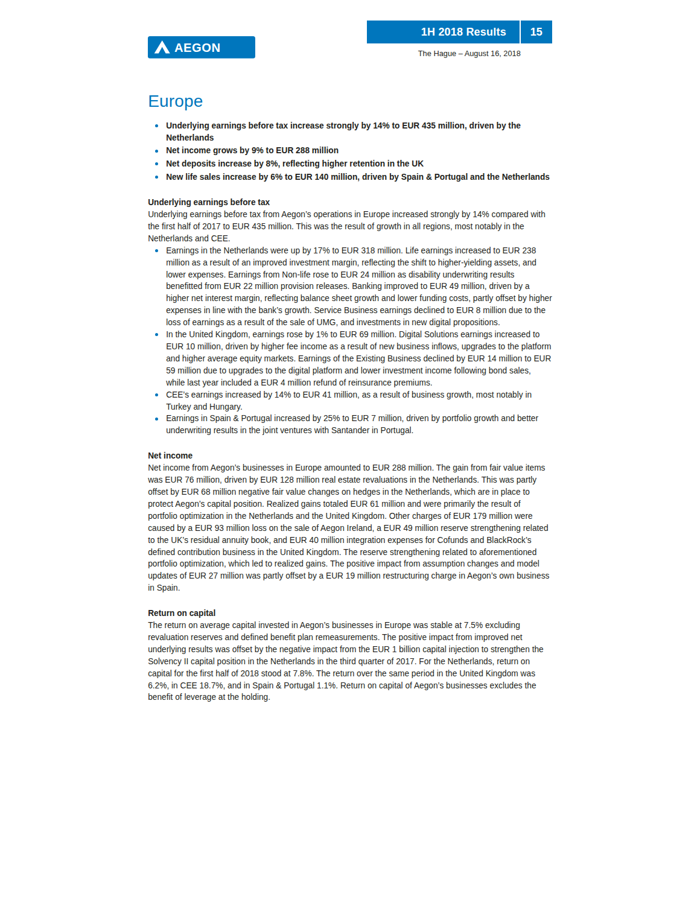AEGON
1H 2018 Results
15
The Hague – August 16, 2018
Europe
Underlying earnings before tax increase strongly by 14% to EUR 435 million, driven by the Netherlands
Net income grows by 9% to EUR 288 million
Net deposits increase by 8%, reflecting higher retention in the UK
New life sales increase by 6% to EUR 140 million, driven by Spain & Portugal and the Netherlands
Underlying earnings before tax
Underlying earnings before tax from Aegon’s operations in Europe increased strongly by 14% compared with the first half of 2017 to EUR 435 million. This was the result of growth in all regions, most notably in the Netherlands and CEE.
Earnings in the Netherlands were up by 17% to EUR 318 million. Life earnings increased to EUR 238 million as a result of an improved investment margin, reflecting the shift to higher-yielding assets, and lower expenses. Earnings from Non-life rose to EUR 24 million as disability underwriting results benefitted from EUR 22 million provision releases. Banking improved to EUR 49 million, driven by a higher net interest margin, reflecting balance sheet growth and lower funding costs, partly offset by higher expenses in line with the bank’s growth. Service Business earnings declined to EUR 8 million due to the loss of earnings as a result of the sale of UMG, and investments in new digital propositions.
In the United Kingdom, earnings rose by 1% to EUR 69 million. Digital Solutions earnings increased to EUR 10 million, driven by higher fee income as a result of new business inflows, upgrades to the platform and higher average equity markets. Earnings of the Existing Business declined by EUR 14 million to EUR 59 million due to upgrades to the digital platform and lower investment income following bond sales, while last year included a EUR 4 million refund of reinsurance premiums.
CEE’s earnings increased by 14% to EUR 41 million, as a result of business growth, most notably in Turkey and Hungary.
Earnings in Spain & Portugal increased by 25% to EUR 7 million, driven by portfolio growth and better underwriting results in the joint ventures with Santander in Portugal.
Net income
Net income from Aegon’s businesses in Europe amounted to EUR 288 million. The gain from fair value items was EUR 76 million, driven by EUR 128 million real estate revaluations in the Netherlands. This was partly offset by EUR 68 million negative fair value changes on hedges in the Netherlands, which are in place to protect Aegon’s capital position. Realized gains totaled EUR 61 million and were primarily the result of portfolio optimization in the Netherlands and the United Kingdom. Other charges of EUR 179 million were caused by a EUR 93 million loss on the sale of Aegon Ireland, a EUR 49 million reserve strengthening related to the UK’s residual annuity book, and EUR 40 million integration expenses for Cofunds and BlackRock’s defined contribution business in the United Kingdom. The reserve strengthening related to aforementioned portfolio optimization, which led to realized gains. The positive impact from assumption changes and model updates of EUR 27 million was partly offset by a EUR 19 million restructuring charge in Aegon’s own business in Spain.
Return on capital
The return on average capital invested in Aegon’s businesses in Europe was stable at 7.5% excluding revaluation reserves and defined benefit plan remeasurements. The positive impact from improved net underlying results was offset by the negative impact from the EUR 1 billion capital injection to strengthen the Solvency II capital position in the Netherlands in the third quarter of 2017. For the Netherlands, return on capital for the first half of 2018 stood at 7.8%. The return over the same period in the United Kingdom was 6.2%, in CEE 18.7%, and in Spain & Portugal 1.1%. Return on capital of Aegon’s businesses excludes the benefit of leverage at the holding.